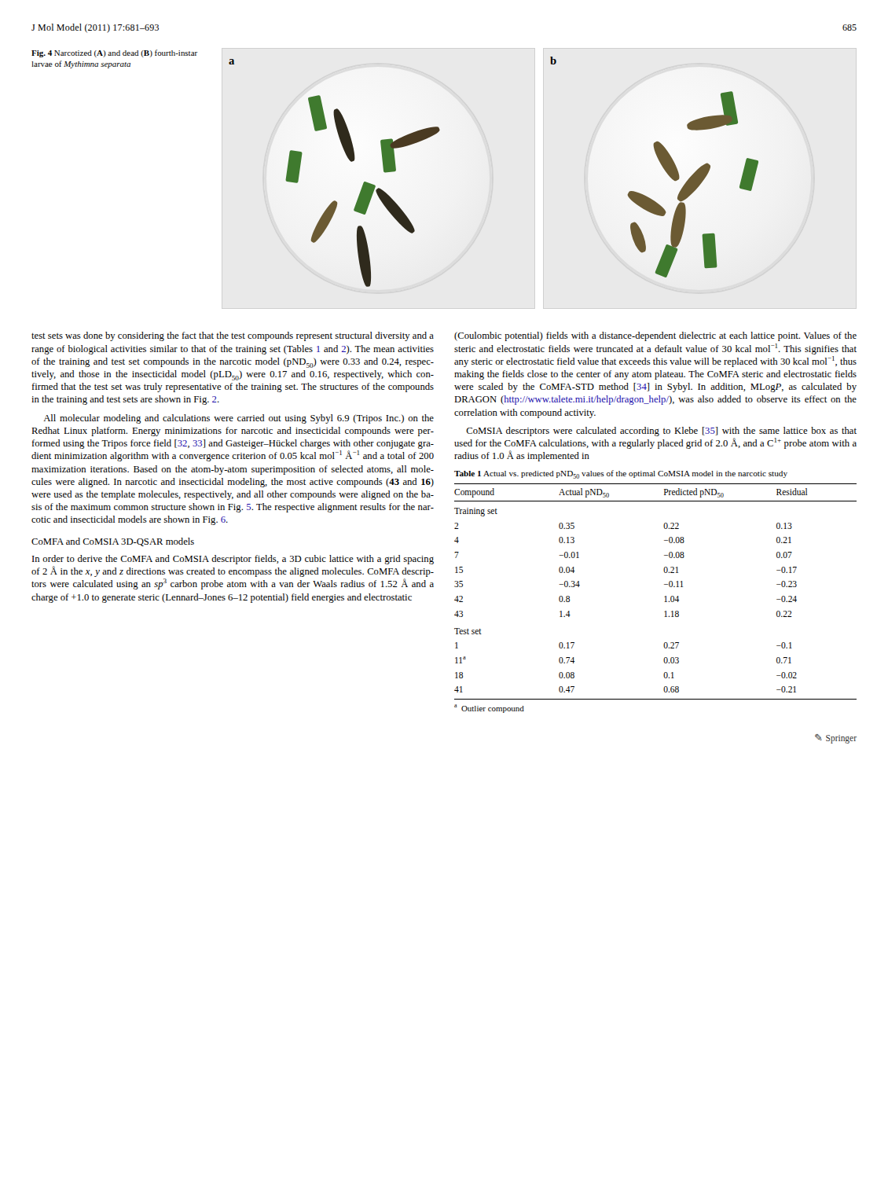J Mol Model (2011) 17:681–693
685
Fig. 4 Narcotized (A) and dead (B) fourth-instar larvae of Mythimna separata
a
b
test sets was done by considering the fact that the test compounds represent structural diversity and a range of biological activities similar to that of the training set (Tables 1 and 2). The mean activities of the training and test set compounds in the narcotic model (pND50) were 0.33 and 0.24, respectively, and those in the insecticidal model (pLD50) were 0.17 and 0.16, respectively, which confirmed that the test set was truly representative of the training set. The structures of the compounds in the training and test sets are shown in Fig. 2.
All molecular modeling and calculations were carried out using Sybyl 6.9 (Tripos Inc.) on the Redhat Linux platform. Energy minimizations for narcotic and insecticidal compounds were performed using the Tripos force field [32, 33] and Gasteiger–Hückel charges with other conjugate gradient minimization algorithm with a convergence criterion of 0.05 kcal mol−1 Å−1 and a total of 200 maximization iterations. Based on the atom-by-atom superimposition of selected atoms, all molecules were aligned. In narcotic and insecticidal modeling, the most active compounds (43 and 16) were used as the template molecules, respectively, and all other compounds were aligned on the basis of the maximum common structure shown in Fig. 5. The respective alignment results for the narcotic and insecticidal models are shown in Fig. 6.
CoMFA and CoMSIA 3D-QSAR models
In order to derive the CoMFA and CoMSIA descriptor fields, a 3D cubic lattice with a grid spacing of 2 Å in the x, y and z directions was created to encompass the aligned molecules. CoMFA descriptors were calculated using an sp3 carbon probe atom with a van der Waals radius of 1.52 Å and a charge of +1.0 to generate steric (Lennard–Jones 6–12 potential) field energies and electrostatic
(Coulombic potential) fields with a distance-dependent dielectric at each lattice point. Values of the steric and electrostatic fields were truncated at a default value of 30 kcal mol−1. This signifies that any steric or electrostatic field value that exceeds this value will be replaced with 30 kcal mol−1, thus making the fields close to the center of any atom plateau. The CoMFA steric and electrostatic fields were scaled by the CoMFA-STD method [34] in Sybyl. In addition, MLogP, as calculated by DRAGON (http://www.talete.mi.it/help/dragon_help/), was also added to observe its effect on the correlation with compound activity.
CoMSIA descriptors were calculated according to Klebe [35] with the same lattice box as that used for the CoMFA calculations, with a regularly placed grid of 2.0 Å, and a C1+ probe atom with a radius of 1.0 Å as implemented in
Table 1 Actual vs. predicted pND 50 values of the optimal CoMSIA model in the narcotic study
| Compound | Actual pND 50 | Predicted pND 50 | Residual |
| --- | --- | --- | --- |
| Training set |
| 2 | 0.35 | 0.22 | 0.13 |
| 4 | 0.13 | −0.08 | 0.21 |
| 7 | −0.01 | −0.08 | 0.07 |
| 15 | 0.04 | 0.21 | −0.17 |
| 35 | −0.34 | −0.11 | −0.23 |
| 42 | 0.8 | 1.04 | −0.24 |
| 43 | 1.4 | 1.18 | 0.22 |
| Test set |
| 1 | 0.17 | 0.27 | −0.1 |
| 11 a | 0.74 | 0.03 | 0.71 |
| 18 | 0.08 | 0.1 | −0.02 |
| 41 | 0.47 | 0.68 | −0.21 |
a Outlier compound
✎Springer